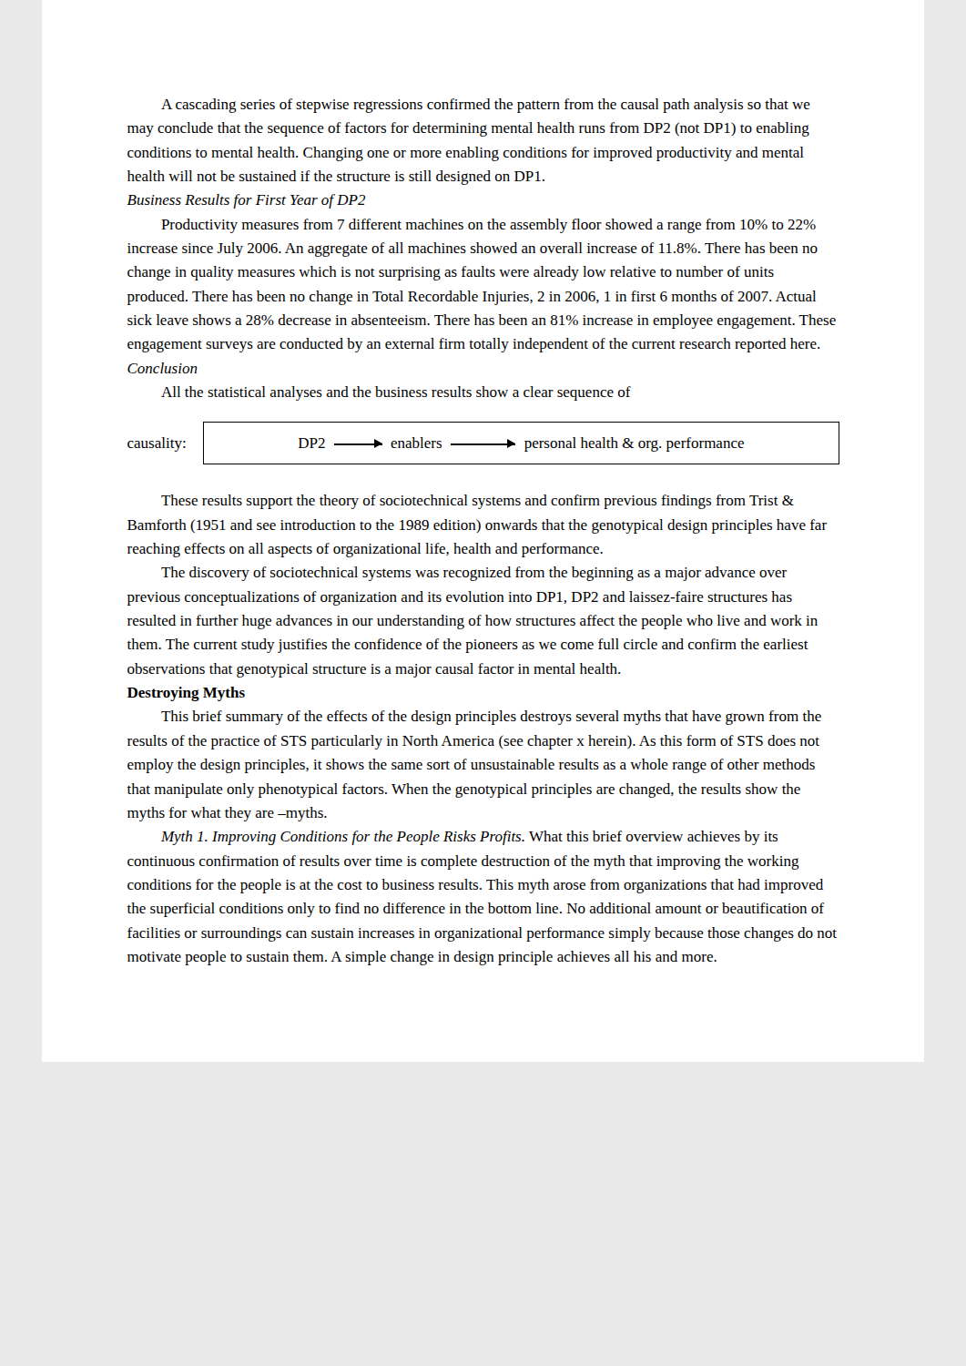A cascading series of stepwise regressions confirmed the pattern from the causal path analysis so that we may conclude that the sequence of factors for determining mental health runs from DP2 (not DP1) to enabling conditions to mental health. Changing one or more enabling conditions for improved productivity and mental health will not be sustained if the structure is still designed on DP1.
Business Results for First Year of DP2
Productivity measures from 7 different machines on the assembly floor showed a range from 10% to 22% increase since July 2006. An aggregate of all machines showed an overall increase of 11.8%. There has been no change in quality measures which is not surprising as faults were already low relative to number of units produced. There has been no change in Total Recordable Injuries, 2 in 2006, 1 in first 6 months of 2007. Actual sick leave shows a 28% decrease in absenteeism. There has been an 81% increase in employee engagement. These engagement surveys are conducted by an external firm totally independent of the current research reported here.
Conclusion
All the statistical analyses and the business results show a clear sequence of
causality:
DP2 enablers personal health & org. performance
These results support the theory of sociotechnical systems and confirm previous findings from Trist & Bamforth (1951 and see introduction to the 1989 edition) onwards that the genotypical design principles have far reaching effects on all aspects of organizational life, health and performance.
The discovery of sociotechnical systems was recognized from the beginning as a major advance over previous conceptualizations of organization and its evolution into DP1, DP2 and laissez-faire structures has resulted in further huge advances in our understanding of how structures affect the people who live and work in them. The current study justifies the confidence of the pioneers as we come full circle and confirm the earliest observations that genotypical structure is a major causal factor in mental health.
Destroying Myths
This brief summary of the effects of the design principles destroys several myths that have grown from the results of the practice of STS particularly in North America (see chapter x herein). As this form of STS does not employ the design principles, it shows the same sort of unsustainable results as a whole range of other methods that manipulate only phenotypical factors. When the genotypical principles are changed, the results show the myths for what they are –myths.
Myth 1. Improving Conditions for the People Risks Profits. What this brief overview achieves by its continuous confirmation of results over time is complete destruction of the myth that improving the working conditions for the people is at the cost to business results. This myth arose from organizations that had improved the superficial conditions only to find no difference in the bottom line. No additional amount or beautification of facilities or surroundings can sustain increases in organizational performance simply because those changes do not motivate people to sustain them. A simple change in design principle achieves all his and more.